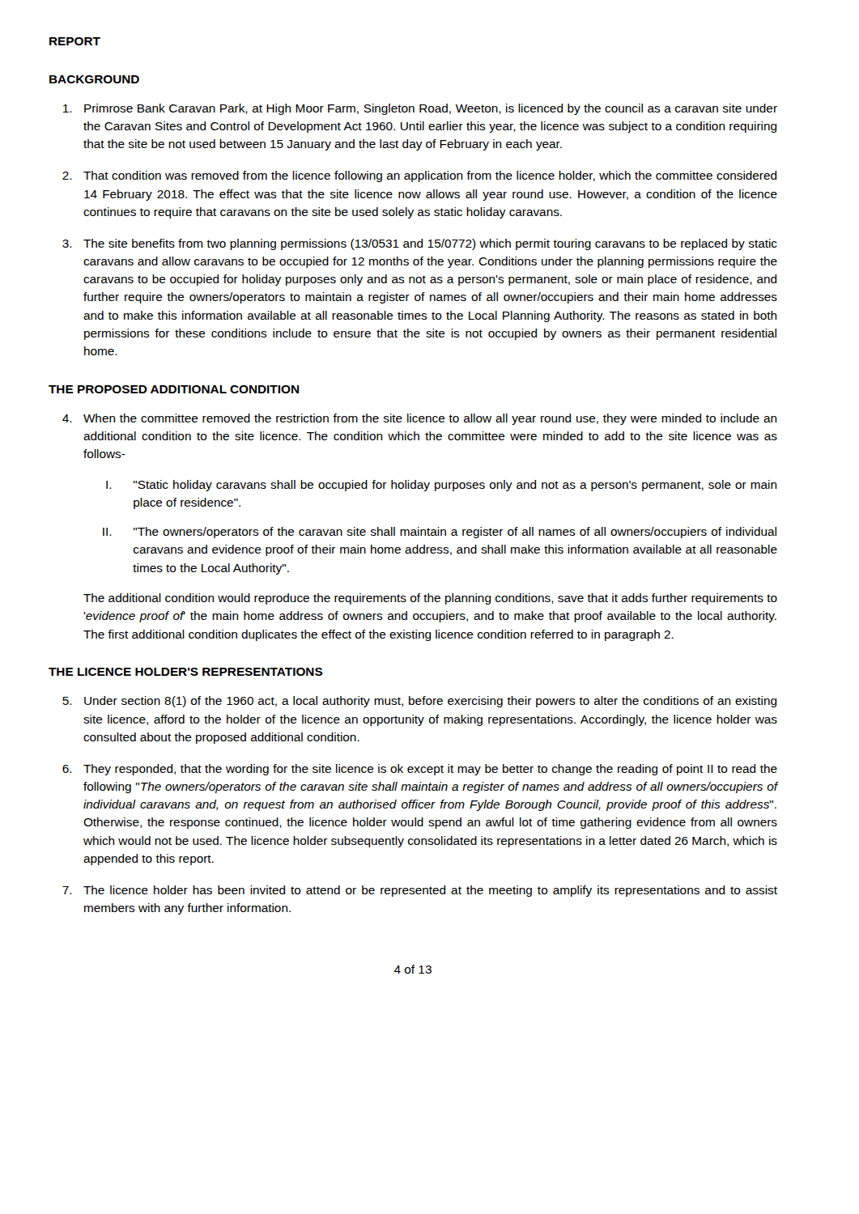REPORT
BACKGROUND
Primrose Bank Caravan Park, at High Moor Farm, Singleton Road, Weeton, is licenced by the council as a caravan site under the Caravan Sites and Control of Development Act 1960. Until earlier this year, the licence was subject to a condition requiring that the site be not used between 15 January and the last day of February in each year.
That condition was removed from the licence following an application from the licence holder, which the committee considered 14 February 2018. The effect was that the site licence now allows all year round use. However, a condition of the licence continues to require that caravans on the site be used solely as static holiday caravans.
The site benefits from two planning permissions (13/0531 and 15/0772) which permit touring caravans to be replaced by static caravans and allow caravans to be occupied for 12 months of the year. Conditions under the planning permissions require the caravans to be occupied for holiday purposes only and as not as a person's permanent, sole or main place of residence, and further require the owners/operators to maintain a register of names of all owner/occupiers and their main home addresses and to make this information available at all reasonable times to the Local Planning Authority. The reasons as stated in both permissions for these conditions include to ensure that the site is not occupied by owners as their permanent residential home.
THE PROPOSED ADDITIONAL CONDITION
When the committee removed the restriction from the site licence to allow all year round use, they were minded to include an additional condition to the site licence. The condition which the committee were minded to add to the site licence was as follows-
"Static holiday caravans shall be occupied for holiday purposes only and not as a person's permanent, sole or main place of residence".
"The owners/operators of the caravan site shall maintain a register of all names of all owners/occupiers of individual caravans and evidence proof of their main home address, and shall make this information available at all reasonable times to the Local Authority".
The additional condition would reproduce the requirements of the planning conditions, save that it adds further requirements to 'evidence proof of' the main home address of owners and occupiers, and to make that proof available to the local authority. The first additional condition duplicates the effect of the existing licence condition referred to in paragraph 2.
THE LICENCE HOLDER'S REPRESENTATIONS
Under section 8(1) of the 1960 act, a local authority must, before exercising their powers to alter the conditions of an existing site licence, afford to the holder of the licence an opportunity of making representations. Accordingly, the licence holder was consulted about the proposed additional condition.
They responded, that the wording for the site licence is ok except it may be better to change the reading of point II to read the following "The owners/operators of the caravan site shall maintain a register of names and address of all owners/occupiers of individual caravans and, on request from an authorised officer from Fylde Borough Council, provide proof of this address". Otherwise, the response continued, the licence holder would spend an awful lot of time gathering evidence from all owners which would not be used. The licence holder subsequently consolidated its representations in a letter dated 26 March, which is appended to this report.
The licence holder has been invited to attend or be represented at the meeting to amplify its representations and to assist members with any further information.
4 of 13